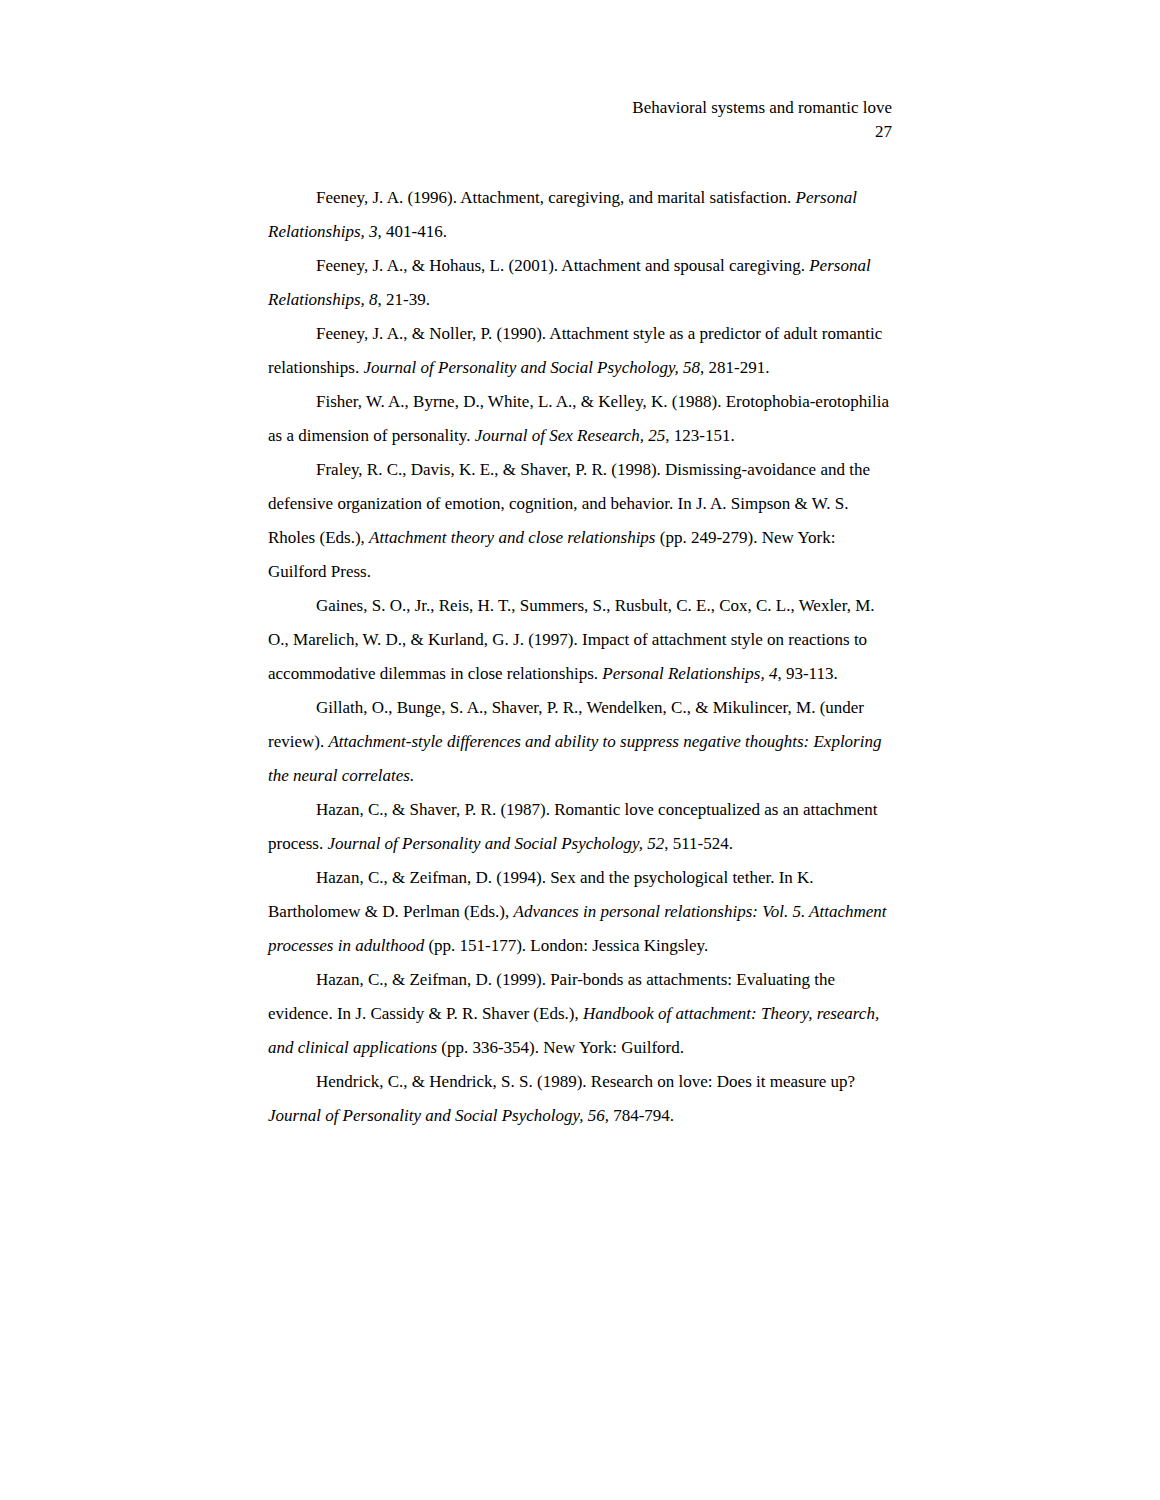Behavioral systems and romantic love 27
Feeney, J. A. (1996). Attachment, caregiving, and marital satisfaction. Personal Relationships, 3, 401-416.
Feeney, J. A., & Hohaus, L. (2001). Attachment and spousal caregiving. Personal Relationships, 8, 21-39.
Feeney, J. A., & Noller, P. (1990). Attachment style as a predictor of adult romantic relationships. Journal of Personality and Social Psychology, 58, 281-291.
Fisher, W. A., Byrne, D., White, L. A., & Kelley, K. (1988). Erotophobia-erotophilia as a dimension of personality. Journal of Sex Research, 25, 123-151.
Fraley, R. C., Davis, K. E., & Shaver, P. R. (1998). Dismissing-avoidance and the defensive organization of emotion, cognition, and behavior. In J. A. Simpson & W. S. Rholes (Eds.), Attachment theory and close relationships (pp. 249-279). New York: Guilford Press.
Gaines, S. O., Jr., Reis, H. T., Summers, S., Rusbult, C. E., Cox, C. L., Wexler, M. O., Marelich, W. D., & Kurland, G. J. (1997). Impact of attachment style on reactions to accommodative dilemmas in close relationships. Personal Relationships, 4, 93-113.
Gillath, O., Bunge, S. A., Shaver, P. R., Wendelken, C., & Mikulincer, M. (under review). Attachment-style differences and ability to suppress negative thoughts: Exploring the neural correlates.
Hazan, C., & Shaver, P. R. (1987). Romantic love conceptualized as an attachment process. Journal of Personality and Social Psychology, 52, 511-524.
Hazan, C., & Zeifman, D. (1994). Sex and the psychological tether. In K. Bartholomew & D. Perlman (Eds.), Advances in personal relationships: Vol. 5. Attachment processes in adulthood (pp. 151-177). London: Jessica Kingsley.
Hazan, C., & Zeifman, D. (1999). Pair-bonds as attachments: Evaluating the evidence. In J. Cassidy & P. R. Shaver (Eds.), Handbook of attachment: Theory, research, and clinical applications (pp. 336-354). New York: Guilford.
Hendrick, C., & Hendrick, S. S. (1989). Research on love: Does it measure up? Journal of Personality and Social Psychology, 56, 784-794.